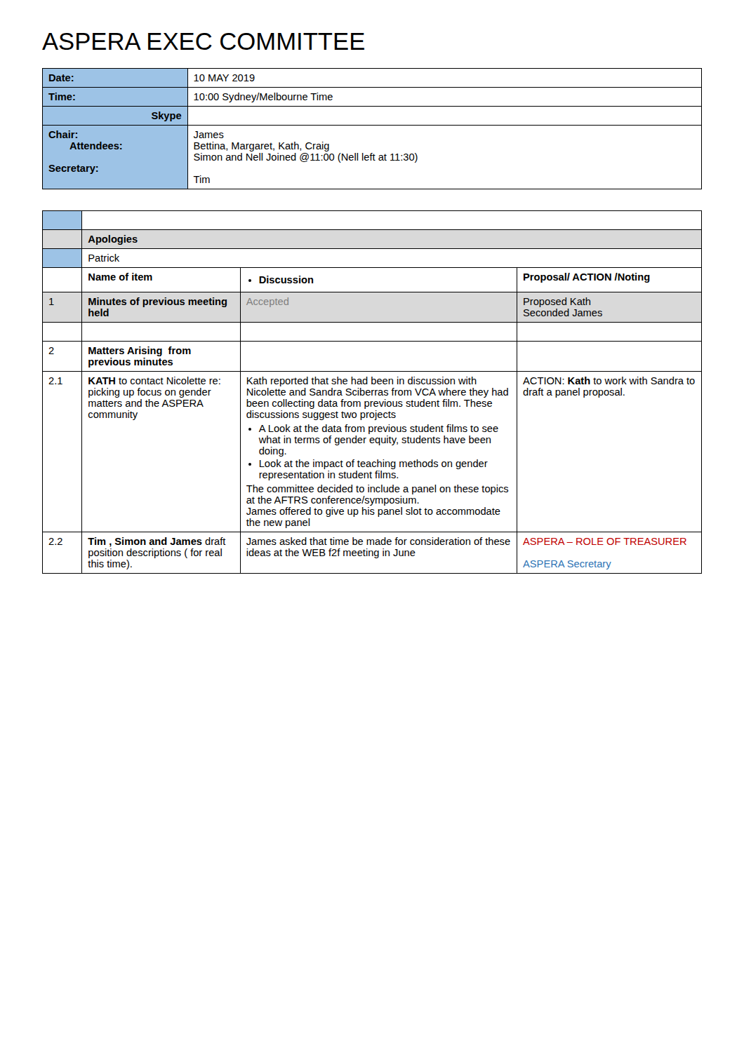ASPERA EXEC COMMITTEE
| Date: | 10 MAY 2019 |
| Time: | 10:00 Sydney/Melbourne Time |
| Skype | |
| Chair: Attendees : Secretary: | James Bettina, Margaret, Kath, Craig Simon and Nell Joined @11:00 (Nell left at 11:30) Tim |
| | Apologies |
| | Patrick |
| | Name of item | Discussion | Proposal/ ACTION /Noting |
| 1 | Minutes of previous meeting held | Accepted | Proposed Kath Seconded James |
| 2 | Matters Arising from previous minutes | | |
| 2.1 | KATH to contact Nicolette re: picking up focus on gender matters and the ASPERA community | Kath reported that she had been in discussion with Nicolette and Sandra Sciberras from VCA where they had been collecting data from previous student film. These discussions suggest two projects A Look at the data from previous student films to see what in terms of gender equity, students have been doing. Look at the impact of teaching methods on gender representation in student films. The committee decided to include a panel on these topics at the AFTRS conference/symposium. James offered to give up his panel slot to accommodate the new panel | ACTION: Kath to work with Sandra to draft a panel proposal. |
| 2.2 | Tim , Simon and James draft position descriptions ( for real this time). | James asked that time be made for consideration of these ideas at the WEB f2f meeting in June | ASPERA – ROLE OF TREASURER ASPERA Secretary |